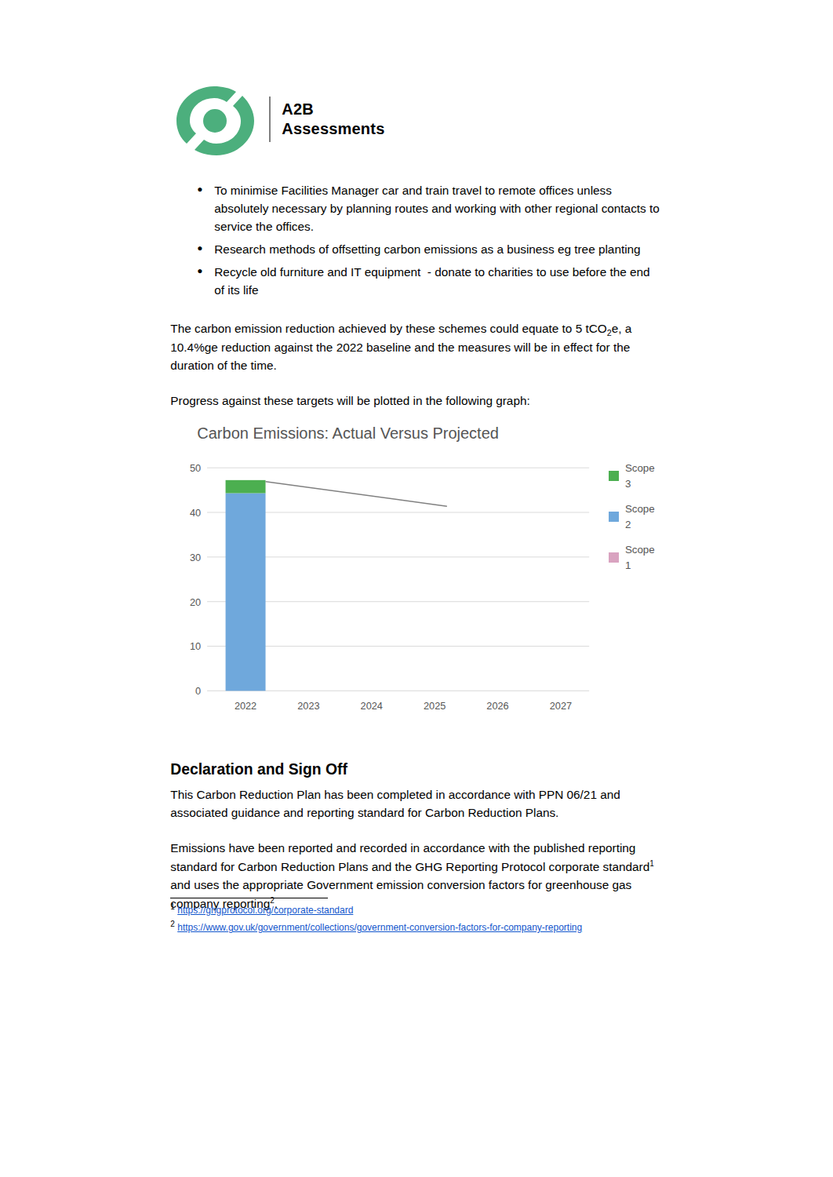A2B
Assessments
To minimise Facilities Manager car and train travel to remote offices unless absolutely necessary by planning routes and working with other regional contacts to service the offices.
Research methods of offsetting carbon emissions as a business eg tree planting
Recycle old furniture and IT equipment - donate to charities to use before the end of its life
The carbon emission reduction achieved by these schemes could equate to 5 tCO2e, a 10.4%ge reduction against the 2022 baseline and the measures will be in effect for the duration of the time.
Progress against these targets will be plotted in the following graph:
Carbon Emissions: Actual Versus Projected
50 40 30 20 10 0 2022 2023 2024 2025 2026 2027
Scope 3
Scope 2
Scope 1
Declaration and Sign Off
This Carbon Reduction Plan has been completed in accordance with PPN 06/21 and associated guidance and reporting standard for Carbon Reduction Plans.
Emissions have been reported and recorded in accordance with the published reporting standard for Carbon Reduction Plans and the GHG Reporting Protocol corporate standard1 and uses the appropriate Government emission conversion factors for greenhouse gas company reporting2.
1 https://ghgprotocol.org/corporate-standard
2 https://www.gov.uk/government/collections/government-conversion-factors-for-company-reporting